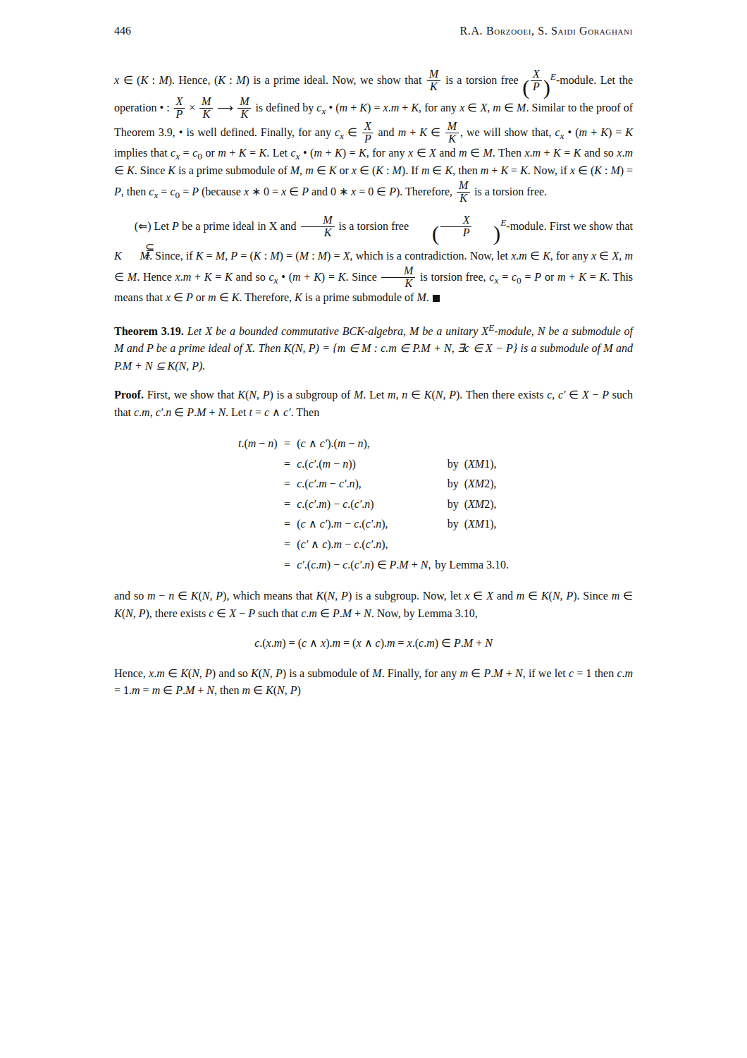446 R.A. Borzooei, S. Saidi Goraghani
x ∈ (K : M). Hence, (K : M) is a prime ideal. Now, we show that MK is a torsion free (XP)E-module. Let the operation • : XP × MK ⟶ MK is defined by cx • (m + K) = x.m + K, for any x ∈ X, m ∈ M. Similar to the proof of Theorem 3.9, • is well defined. Finally, for any cx ∈ XP and m + K ∈ MK, we will show that, cx • (m + K) = K implies that cx = c0 or m + K = K. Let cx • (m + K) = K, for any x ∈ X and m ∈ M. Then x.m + K = K and so x.m ∈ K. Since K is a prime submodule of M, m ∈ K or x ∈ (K : M). If m ∈ K, then m + K = K. Now, if x ∈ (K : M) = P, then cx = c0 = P (because x ∗ 0 = x ∈ P and 0 ∗ x = 0 ∈ P). Therefore, MK is a torsion free.
(⇐) Let P be a prime ideal in X and MK is a torsion free (XP)E-module. First we show that K ⊆≠ M. Since, if K = M, P = (K : M) = (M : M) = X, which is a contradiction. Now, let x.m ∈ K, for any x ∈ X, m ∈ M. Hence x.m + K = K and so cx • (m + K) = K. Since MK is torsion free, cx = c0 = P or m + K = K. This means that x ∈ P or m ∈ K. Therefore, K is a prime submodule of M.
Theorem 3.19. Let X be a bounded commutative BCK-algebra, M be a unitary XE-module, N be a submodule of M and P be a prime ideal of X. Then K(N, P) = {m ∈ M : c.m ∈ P.M + N, ∃c ∈ X − P} is a submodule of M and P.M + N ⊆ K(N, P).
Proof. First, we show that K(N, P) is a subgroup of M. Let m, n ∈ K(N, P). Then there exists c, c′ ∈ X − P such that c.m, c′.n ∈ P.M + N. Let t = c ∧ c′. Then
| t .( m − n ) | = | ( c ∧ c′ ).( m − n ), | |
| | = | c .( c′ .( m − n )) | by ( XM 1), |
| | = | c .( c′ . m − c′ . n ), | by ( XM 2), |
| | = | c .( c′ . m ) − c .( c′ . n ) | by ( XM 2), |
| | = | ( c ∧ c′ ). m − c .( c′ . n ), | by ( XM 1), |
| | = | ( c′ ∧ c ). m − c .( c′ . n ), | |
| | = | c′ .( c . m ) − c .( c′ . n ) ∈ P . M + N , | by Lemma 3.10. |
and so m − n ∈ K(N, P), which means that K(N, P) is a subgroup. Now, let x ∈ X and m ∈ K(N, P). Since m ∈ K(N, P), there exists c ∈ X − P such that c.m ∈ P.M + N. Now, by Lemma 3.10,
c.(x.m) = (c ∧ x).m = (x ∧ c).m = x.(c.m) ∈ P.M + N
Hence, x.m ∈ K(N, P) and so K(N, P) is a submodule of M. Finally, for any m ∈ P.M + N, if we let c = 1 then c.m = 1.m = m ∈ P.M + N, then m ∈ K(N, P)